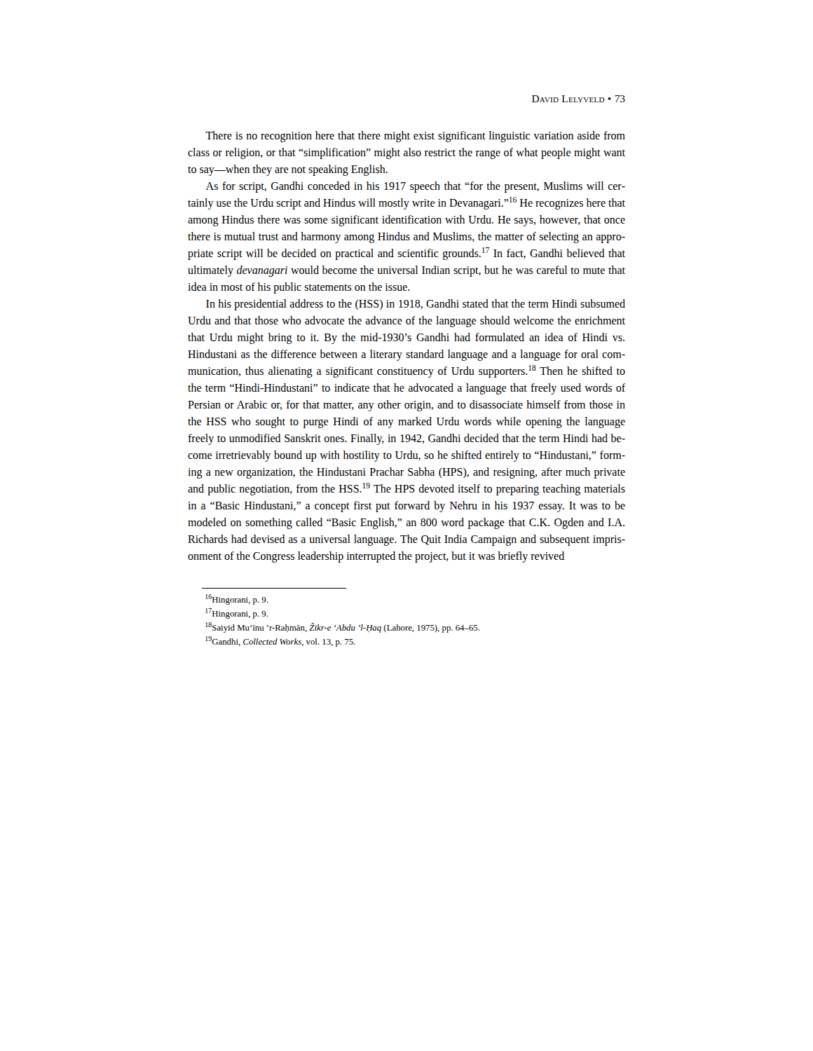David Lelyveld • 73
There is no recognition here that there might exist significant linguistic variation aside from class or religion, or that “simplification” might also restrict the range of what people might want to say—when they are not speaking English.
As for script, Gandhi conceded in his 1917 speech that “for the present, Muslims will certainly use the Urdu script and Hindus will mostly write in Devanagari.”16 He recognizes here that among Hindus there was some significant identification with Urdu. He says, however, that once there is mutual trust and harmony among Hindus and Muslims, the matter of selecting an appropriate script will be decided on practical and scientific grounds.17 In fact, Gandhi believed that ultimately devanagari would become the universal Indian script, but he was careful to mute that idea in most of his public statements on the issue.
In his presidential address to the (HSS) in 1918, Gandhi stated that the term Hindi subsumed Urdu and that those who advocate the advance of the language should welcome the enrichment that Urdu might bring to it. By the mid-1930’s Gandhi had formulated an idea of Hindi vs. Hindustani as the difference between a literary standard language and a language for oral communication, thus alienating a significant constituency of Urdu supporters.18 Then he shifted to the term “Hindi-Hindustani” to indicate that he advocated a language that freely used words of Persian or Arabic or, for that matter, any other origin, and to disassociate himself from those in the HSS who sought to purge Hindi of any marked Urdu words while opening the language freely to unmodified Sanskrit ones. Finally, in 1942, Gandhi decided that the term Hindi had become irretrievably bound up with hostility to Urdu, so he shifted entirely to “Hindustani,” forming a new organization, the Hindustani Prachar Sabha (HPS), and resigning, after much private and public negotiation, from the HSS.19 The HPS devoted itself to preparing teaching materials in a “Basic Hindustani,” a concept first put forward by Nehru in his 1937 essay. It was to be modeled on something called “Basic English,” an 800 word package that C.K. Ogden and I.A. Richards had devised as a universal language. The Quit India Campaign and subsequent imprisonment of the Congress leadership interrupted the project, but it was briefly revived
16 Hingorani, p. 9.
17 Hingorani, p. 9.
18 Saiyid Mu‘īnu ’r-Raḥmān, Ẑikr-e ‘Abdu ’l-Ḥaq (Lahore, 1975), pp. 64–65.
19 Gandhi, Collected Works, vol. 13, p. 75.